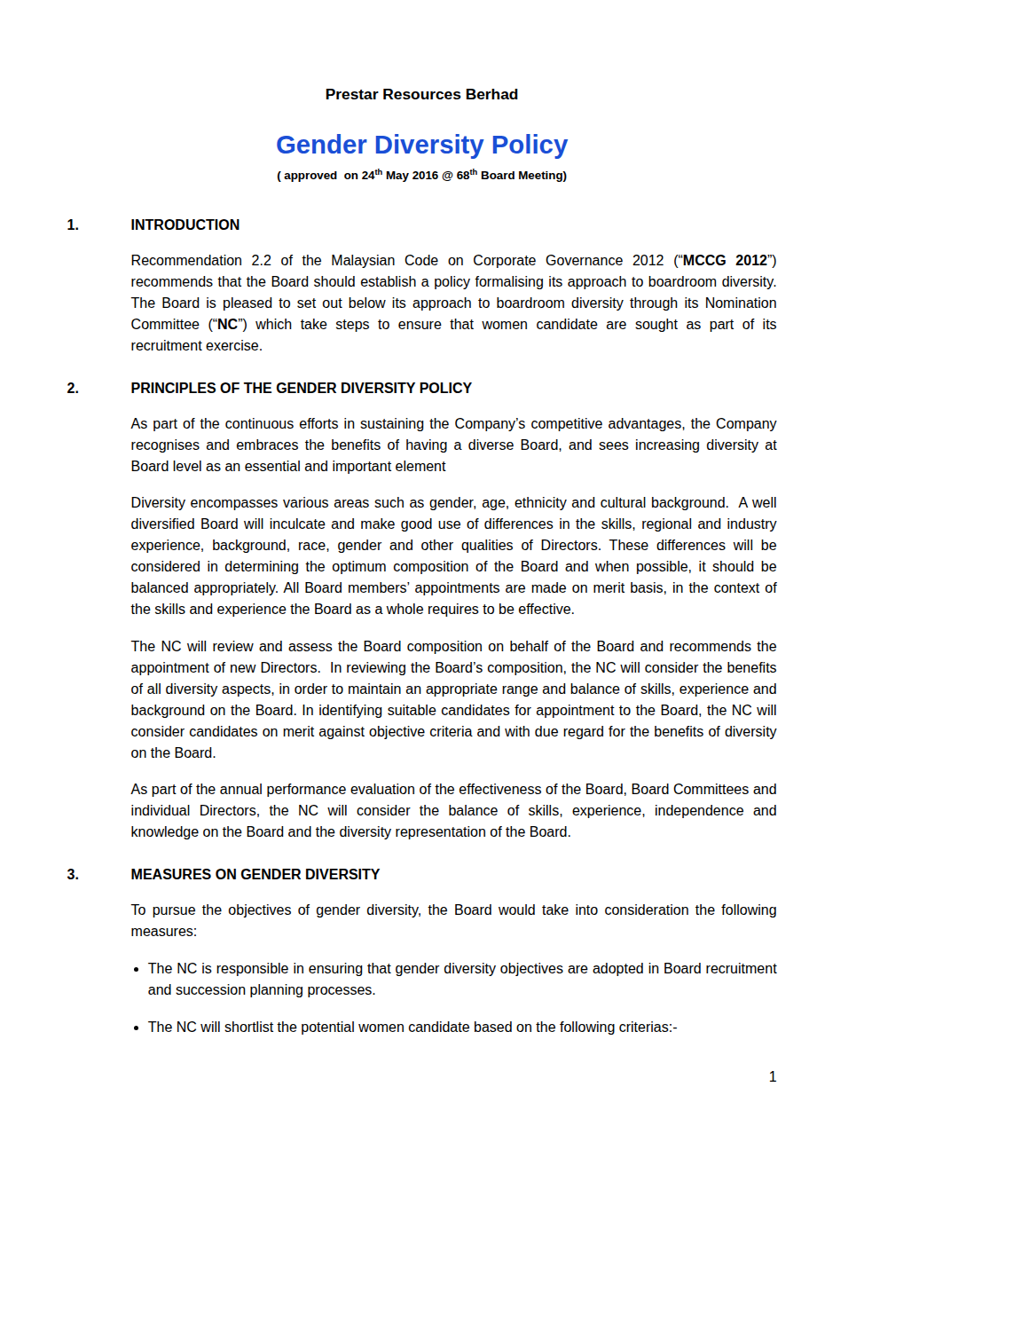Prestar Resources Berhad
Gender Diversity Policy
( approved on 24th May 2016 @ 68th Board Meeting)
1. INTRODUCTION
Recommendation 2.2 of the Malaysian Code on Corporate Governance 2012 (“MCCG 2012”) recommends that the Board should establish a policy formalising its approach to boardroom diversity. The Board is pleased to set out below its approach to boardroom diversity through its Nomination Committee (“NC”) which take steps to ensure that women candidate are sought as part of its recruitment exercise.
2. PRINCIPLES OF THE GENDER DIVERSITY POLICY
As part of the continuous efforts in sustaining the Company’s competitive advantages, the Company recognises and embraces the benefits of having a diverse Board, and sees increasing diversity at Board level as an essential and important element
Diversity encompasses various areas such as gender, age, ethnicity and cultural background. A well diversified Board will inculcate and make good use of differences in the skills, regional and industry experience, background, race, gender and other qualities of Directors. These differences will be considered in determining the optimum composition of the Board and when possible, it should be balanced appropriately. All Board members’ appointments are made on merit basis, in the context of the skills and experience the Board as a whole requires to be effective.
The NC will review and assess the Board composition on behalf of the Board and recommends the appointment of new Directors. In reviewing the Board’s composition, the NC will consider the benefits of all diversity aspects, in order to maintain an appropriate range and balance of skills, experience and background on the Board. In identifying suitable candidates for appointment to the Board, the NC will consider candidates on merit against objective criteria and with due regard for the benefits of diversity on the Board.
As part of the annual performance evaluation of the effectiveness of the Board, Board Committees and individual Directors, the NC will consider the balance of skills, experience, independence and knowledge on the Board and the diversity representation of the Board.
3. MEASURES ON GENDER DIVERSITY
To pursue the objectives of gender diversity, the Board would take into consideration the following measures:
The NC is responsible in ensuring that gender diversity objectives are adopted in Board recruitment and succession planning processes.
The NC will shortlist the potential women candidate based on the following criterias:-
1